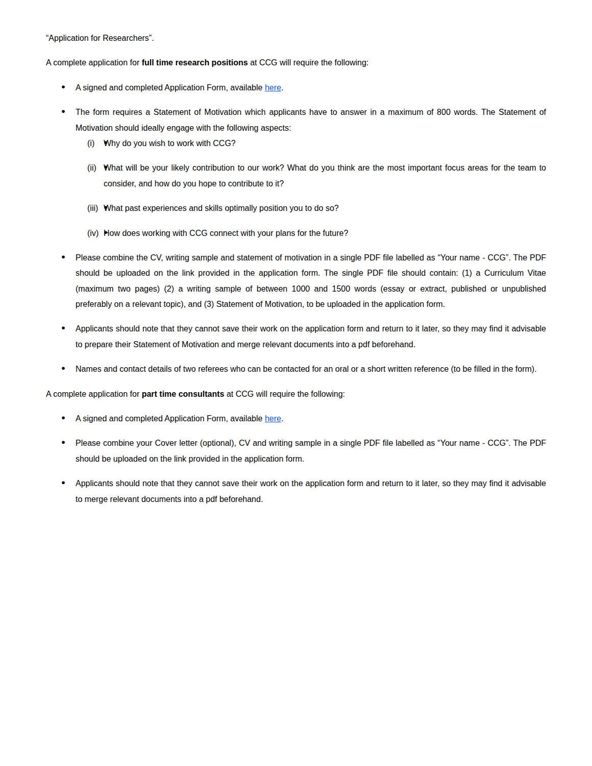“Application for Researchers”.
A complete application for full time research positions at CCG will require the following:
A signed and completed Application Form, available here.
The form requires a Statement of Motivation which applicants have to answer in a maximum of 800 words. The Statement of Motivation should ideally engage with the following aspects:
(i) Why do you wish to work with CCG?
(ii) What will be your likely contribution to our work? What do you think are the most important focus areas for the team to consider, and how do you hope to contribute to it?
(iii) What past experiences and skills optimally position you to do so?
(iv) How does working with CCG connect with your plans for the future?
Please combine the CV, writing sample and statement of motivation in a single PDF file labelled as “Your name - CCG”. The PDF should be uploaded on the link provided in the application form. The single PDF file should contain: (1) a Curriculum Vitae (maximum two pages) (2) a writing sample of between 1000 and 1500 words (essay or extract, published or unpublished preferably on a relevant topic), and (3) Statement of Motivation, to be uploaded in the application form.
Applicants should note that they cannot save their work on the application form and return to it later, so they may find it advisable to prepare their Statement of Motivation and merge relevant documents into a pdf beforehand.
Names and contact details of two referees who can be contacted for an oral or a short written reference (to be filled in the form).
A complete application for part time consultants at CCG will require the following:
A signed and completed Application Form, available here.
Please combine your Cover letter (optional), CV and writing sample in a single PDF file labelled as “Your name - CCG”. The PDF should be uploaded on the link provided in the application form.
Applicants should note that they cannot save their work on the application form and return to it later, so they may find it advisable to merge relevant documents into a pdf beforehand.